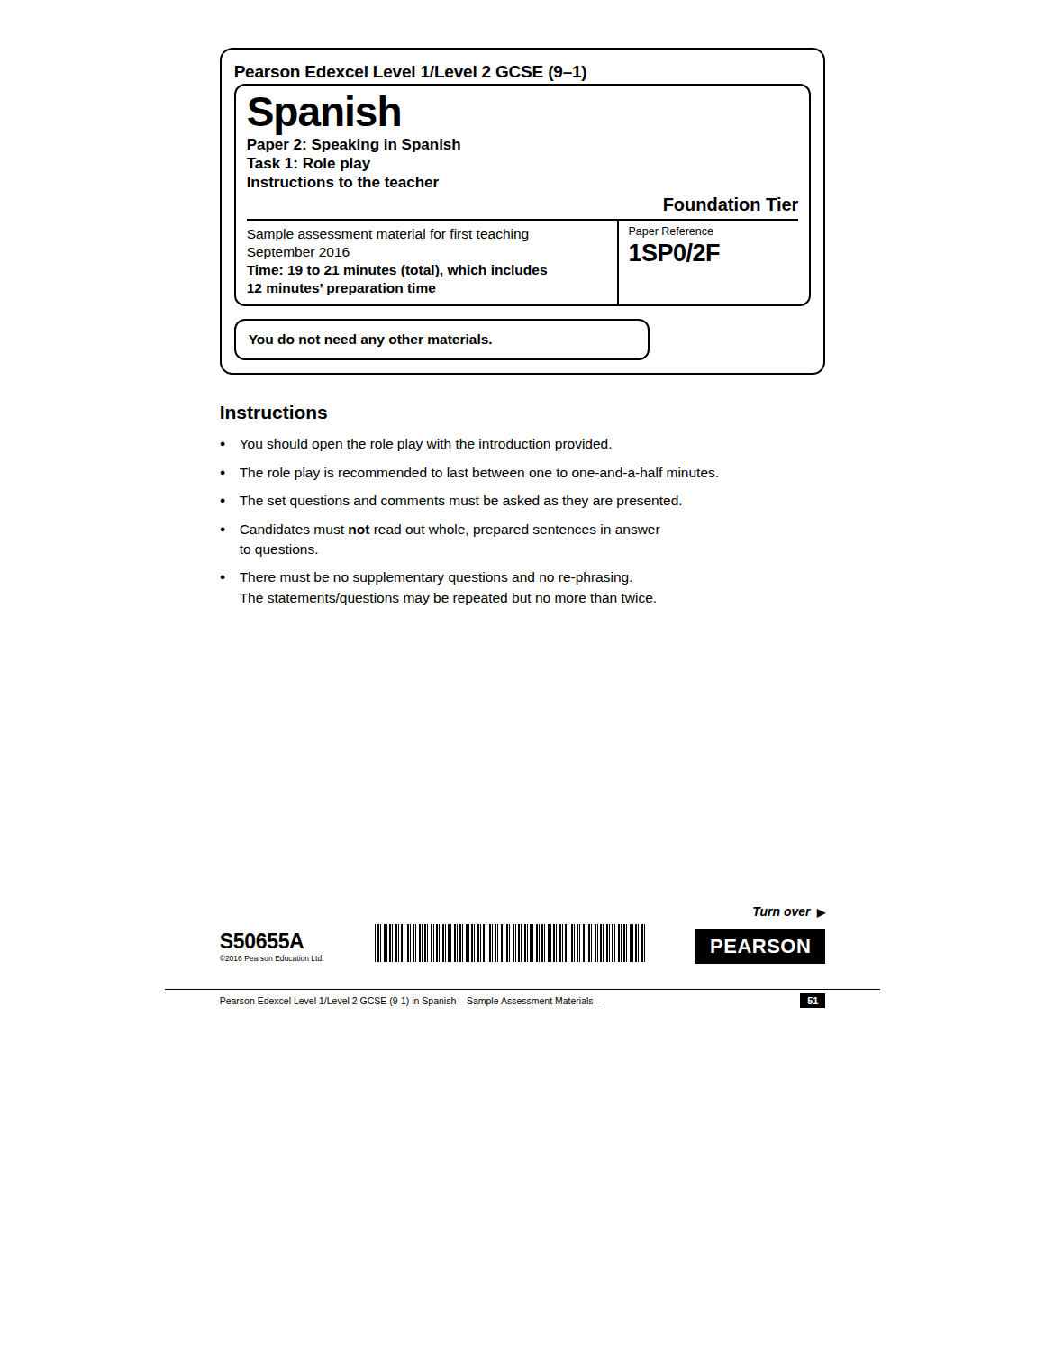Pearson Edexcel Level 1/Level 2 GCSE (9–1)
Spanish
Paper 2: Speaking in Spanish
Task 1: Role play
Instructions to the teacher
Foundation Tier
| Sample assessment material for first teaching September 2016 Time: 19 to 21 minutes (total), which includes 12 minutes’ preparation time | Paper Reference 1SP0/2F |
You do not need any other materials.
Instructions
You should open the role play with the introduction provided.
The role play is recommended to last between one to one-and-a-half minutes.
The set questions and comments must be asked as they are presented.
Candidates must not read out whole, prepared sentences in answer to questions.
There must be no supplementary questions and no re-phrasing. The statements/questions may be repeated but no more than twice.
Turn over ▶
S50655A
©2016 Pearson Education Ltd.
PEARSON
Pearson Edexcel Level 1/Level 2 GCSE (9-1) in Spanish – Sample Assessment Materials – 51